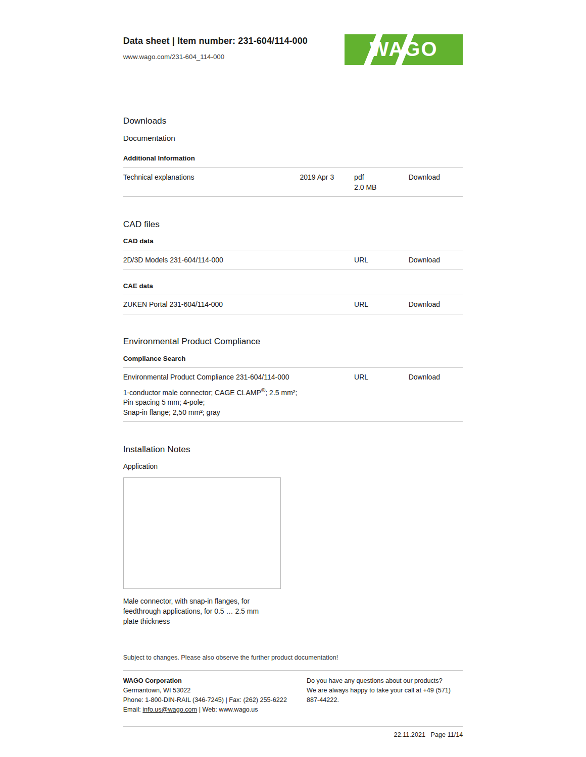Data sheet | Item number: 231-604/114-000
www.wago.com/231-604_114-000
WAGO
Downloads
Documentation
Additional Information
| Technical explanations | 2019 Apr 3 | pdf 2.0 MB | Download |
CAD files
CAD data
| 2D/3D Models 231-604/114-000 | | URL | Download |
CAE data
| ZUKEN Portal 231-604/114-000 | | URL | Download |
Environmental Product Compliance
Compliance Search
| Environmental Product Compliance 231-604/114-000 1-conductor male connector; CAGE CLAMP ® ; 2.5 mm²; Pin spacing 5 mm; 4-pole; Snap-in flange; 2,50 mm²; gray | | URL | Download |
Installation Notes
Application
Male connector, with snap-in flanges, for
feedthrough applications, for 0.5 … 2.5 mm
plate thickness
Subject to changes. Please also observe the further product documentation!
WAGO Corporation
Germantown, WI 53022
Phone: 1-800-DIN-RAIL (346-7245) | Fax: (262) 255-6222
Email: info.us@wago.com | Web: www.wago.us
Do you have any questions about our products?
We are always happy to take your call at +49 (571) 887-44222.
22.11.2021 Page 11/14